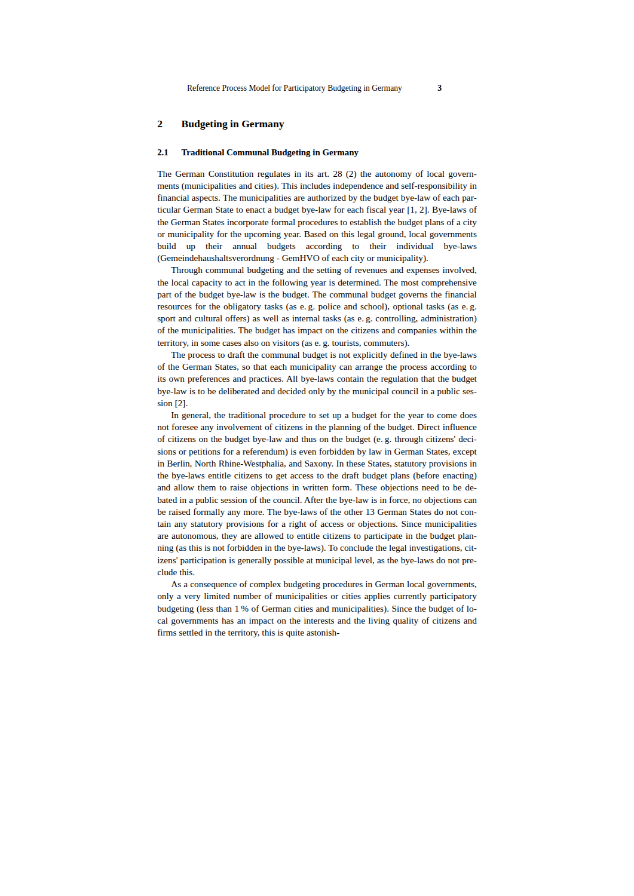Reference Process Model for Participatory Budgeting in Germany 3
2 Budgeting in Germany
2.1 Traditional Communal Budgeting in Germany
The German Constitution regulates in its art. 28 (2) the autonomy of local governments (municipalities and cities). This includes independence and self-responsibility in financial aspects. The municipalities are authorized by the budget bye-law of each particular German State to enact a budget bye-law for each fiscal year [1, 2]. Bye-laws of the German States incorporate formal procedures to establish the budget plans of a city or municipality for the upcoming year. Based on this legal ground, local governments build up their annual budgets according to their individual bye-laws (Gemeindehaushaltsverordnung - GemHVO of each city or municipality).
Through communal budgeting and the setting of revenues and expenses involved, the local capacity to act in the following year is determined. The most comprehensive part of the budget bye-law is the budget. The communal budget governs the financial resources for the obligatory tasks (as e. g. police and school), optional tasks (as e. g. sport and cultural offers) as well as internal tasks (as e. g. controlling, administration) of the municipalities. The budget has impact on the citizens and companies within the territory, in some cases also on visitors (as e. g. tourists, commuters).
The process to draft the communal budget is not explicitly defined in the bye-laws of the German States, so that each municipality can arrange the process according to its own preferences and practices. All bye-laws contain the regulation that the budget bye-law is to be deliberated and decided only by the municipal council in a public session [2].
In general, the traditional procedure to set up a budget for the year to come does not foresee any involvement of citizens in the planning of the budget. Direct influence of citizens on the budget bye-law and thus on the budget (e. g. through citizens' decisions or petitions for a referendum) is even forbidden by law in German States, except in Berlin, North Rhine-Westphalia, and Saxony. In these States, statutory provisions in the bye-laws entitle citizens to get access to the draft budget plans (before enacting) and allow them to raise objections in written form. These objections need to be debated in a public session of the council. After the bye-law is in force, no objections can be raised formally any more. The bye-laws of the other 13 German States do not contain any statutory provisions for a right of access or objections. Since municipalities are autonomous, they are allowed to entitle citizens to participate in the budget planning (as this is not forbidden in the bye-laws). To conclude the legal investigations, citizens' participation is generally possible at municipal level, as the bye-laws do not preclude this.
As a consequence of complex budgeting procedures in German local governments, only a very limited number of municipalities or cities applies currently participatory budgeting (less than 1 % of German cities and municipalities). Since the budget of local governments has an impact on the interests and the living quality of citizens and firms settled in the territory, this is quite astonish-